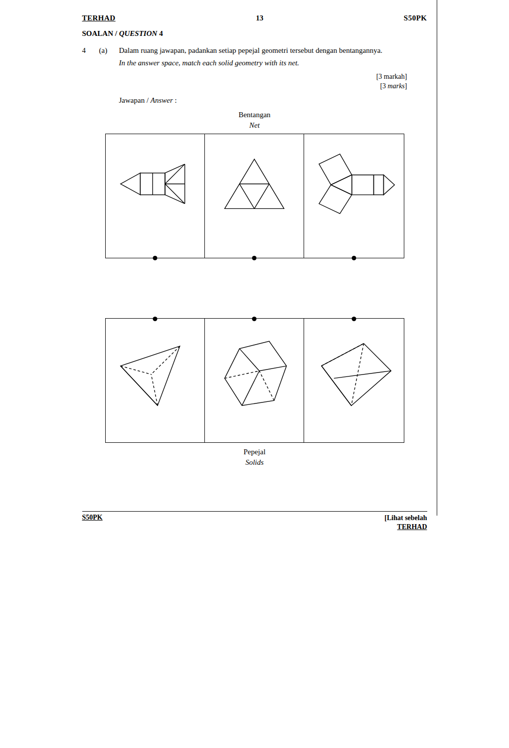TERHAD
13
S50PK
SOALAN / QUESTION 4
4
(a)
Dalam ruang jawapan, padankan setiap pepejal geometri tersebut dengan bentangannya.
In the answer space, match each solid geometry with its net.
[3 markah]
[3 marks]
Jawapan / Answer :
Bentangan Net
Pepejal Solids
S50PK
[Lihat sebelah
TERHAD